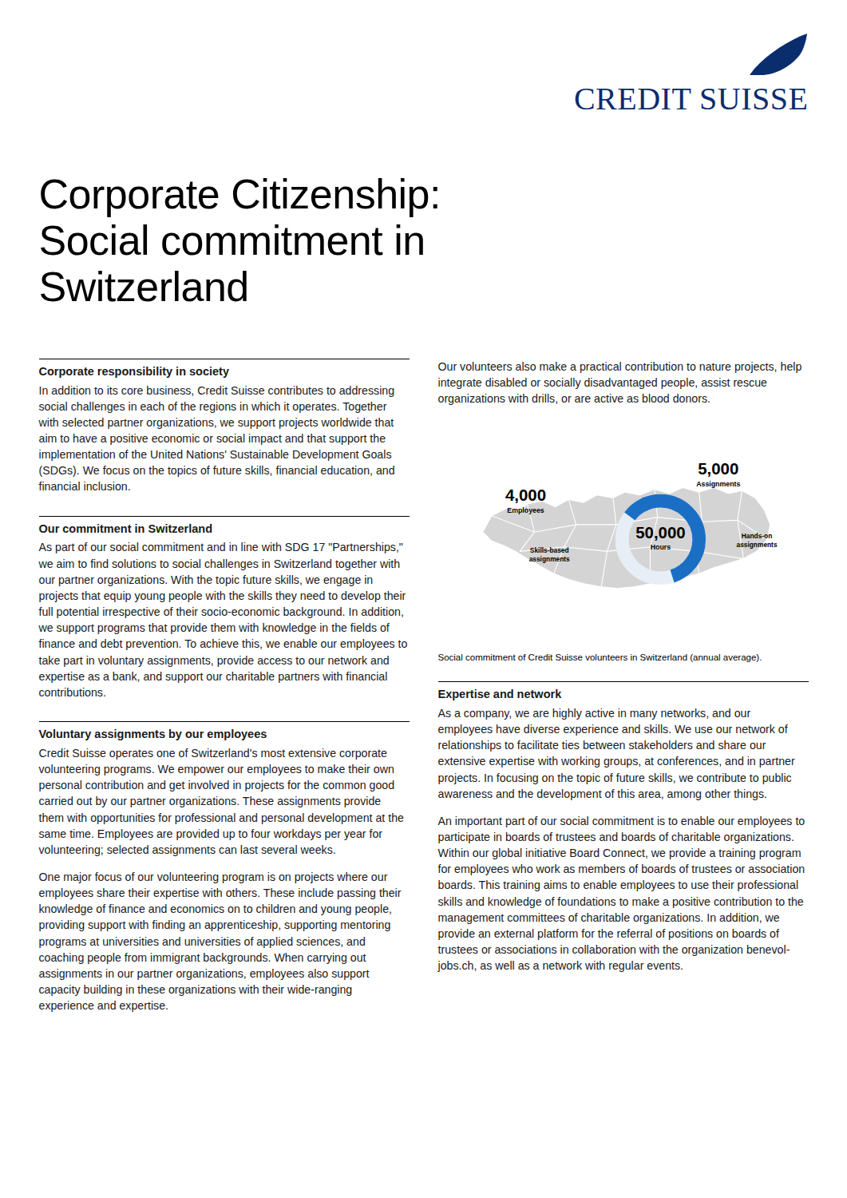CREDIT SUISSE
Corporate Citizenship:
Social commitment in
Switzerland
Corporate responsibility in society
In addition to its core business, Credit Suisse contributes to addressing social challenges in each of the regions in which it operates. Together with selected partner organizations, we support projects worldwide that aim to have a positive economic or social impact and that support the implementation of the United Nations' Sustainable Development Goals (SDGs). We focus on the topics of future skills, financial education, and financial inclusion.
Our commitment in Switzerland
As part of our social commitment and in line with SDG 17 "Partnerships," we aim to find solutions to social challenges in Switzerland together with our partner organizations. With the topic future skills, we engage in projects that equip young people with the skills they need to develop their full potential irrespective of their socio-economic background. In addition, we support programs that provide them with knowledge in the fields of finance and debt prevention. To achieve this, we enable our employees to take part in voluntary assignments, provide access to our network and expertise as a bank, and support our charitable partners with financial contributions.
Voluntary assignments by our employees
Credit Suisse operates one of Switzerland's most extensive corporate volunteering programs. We empower our employees to make their own personal contribution and get involved in projects for the common good carried out by our partner organizations. These assignments provide them with opportunities for professional and personal development at the same time. Employees are provided up to four workdays per year for volunteering; selected assignments can last several weeks.
One major focus of our volunteering program is on projects where our employees share their expertise with others. These include passing their knowledge of finance and economics on to children and young people, providing support with finding an apprenticeship, supporting mentoring programs at universities and universities of applied sciences, and coaching people from immigrant backgrounds. When carrying out assignments in our partner organizations, employees also support capacity building in these organizations with their wide-ranging experience and expertise.
Our volunteers also make a practical contribution to nature projects, help integrate disabled or socially disadvantaged people, assist rescue organizations with drills, or are active as blood donors.
50,000 Hours 4,000 Employees 5,000 Assignments Skills-based assignments Hands-on assignments
Social commitment of Credit Suisse volunteers in Switzerland (annual average).
Expertise and network
As a company, we are highly active in many networks, and our employees have diverse experience and skills. We use our network of relationships to facilitate ties between stakeholders and share our extensive expertise with working groups, at conferences, and in partner projects. In focusing on the topic of future skills, we contribute to public awareness and the development of this area, among other things.
An important part of our social commitment is to enable our employees to participate in boards of trustees and boards of charitable organizations. Within our global initiative Board Connect, we provide a training program for employees who work as members of boards of trustees or association boards. This training aims to enable employees to use their professional skills and knowledge of foundations to make a positive contribution to the management committees of charitable organizations. In addition, we provide an external platform for the referral of positions on boards of trustees or associations in collaboration with the organization benevol-jobs.ch, as well as a network with regular events.